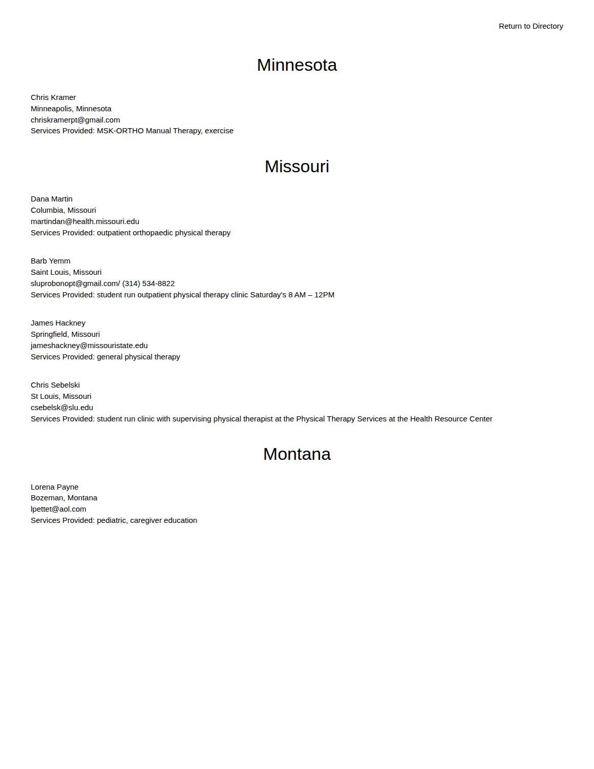Return to Directory
Minnesota
Chris Kramer
Minneapolis, Minnesota
chriskramerpt@gmail.com
Services Provided: MSK-ORTHO Manual Therapy, exercise
Missouri
Dana Martin
Columbia, Missouri
martindan@health.missouri.edu
Services Provided: outpatient orthopaedic physical therapy
Barb Yemm
Saint Louis, Missouri
sluprobonopt@gmail.com/ (314) 534-8822
Services Provided: student run outpatient physical therapy clinic Saturday's 8 AM – 12PM
James Hackney
Springfield, Missouri
jameshackney@missouristate.edu
Services Provided: general physical therapy
Chris Sebelski
St Louis, Missouri
csebelsk@slu.edu
Services Provided: student run clinic with supervising physical therapist at the Physical Therapy Services at the Health Resource Center
Montana
Lorena Payne
Bozeman, Montana
lpettet@aol.com
Services Provided: pediatric, caregiver education